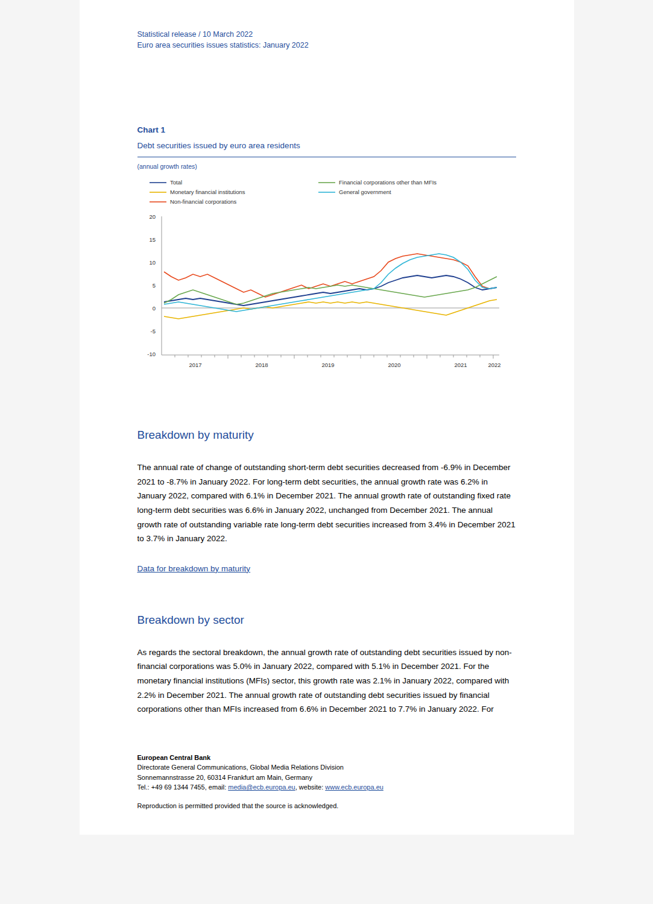Statistical release / 10 March 2022
Euro area securities issues statistics: January 2022
Chart 1
Debt securities issued by euro area residents
(annual growth rates)
Total Financial corporations other than MFIs Monetary financial institutions General government Non-financial corporations 20 15 10 5 0 -5 -10 2017 2018 2019 2020 2021 2022
Breakdown by maturity
The annual rate of change of outstanding short-term debt securities decreased from -6.9% in December 2021 to -8.7% in January 2022. For long-term debt securities, the annual growth rate was 6.2% in January 2022, compared with 6.1% in December 2021. The annual growth rate of outstanding fixed rate long-term debt securities was 6.6% in January 2022, unchanged from December 2021. The annual growth rate of outstanding variable rate long-term debt securities increased from 3.4% in December 2021 to 3.7% in January 2022.
Data for breakdown by maturity
Breakdown by sector
As regards the sectoral breakdown, the annual growth rate of outstanding debt securities issued by non-financial corporations was 5.0% in January 2022, compared with 5.1% in December 2021. For the monetary financial institutions (MFIs) sector, this growth rate was 2.1% in January 2022, compared with 2.2% in December 2021. The annual growth rate of outstanding debt securities issued by financial corporations other than MFIs increased from 6.6% in December 2021 to 7.7% in January 2022. For
European Central Bank
Directorate General Communications, Global Media Relations Division
Sonnemannstrasse 20, 60314 Frankfurt am Main, Germany
Tel.: +49 69 1344 7455, email: media@ecb.europa.eu, website: www.ecb.europa.eu
Reproduction is permitted provided that the source is acknowledged.